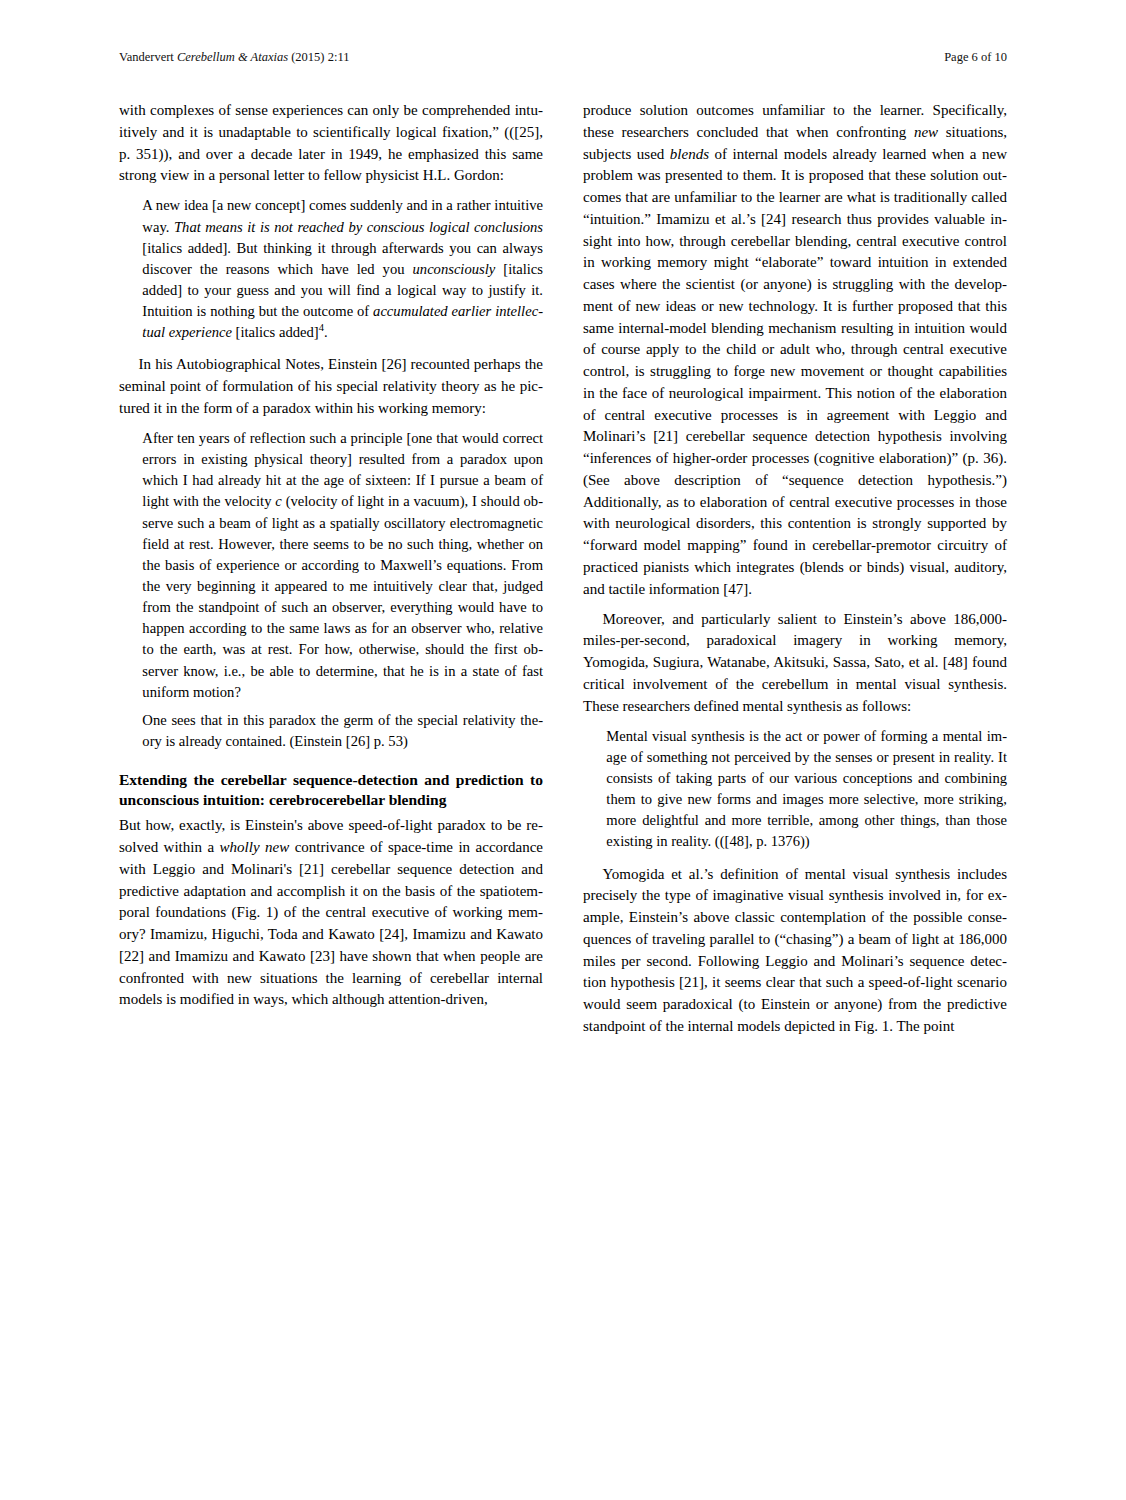Vandervert Cerebellum & Ataxias (2015) 2:11
Page 6 of 10
with complexes of sense experiences can only be comprehended intuitively and it is unadaptable to scientifically logical fixation,” (([25], p. 351)), and over a decade later in 1949, he emphasized this same strong view in a personal letter to fellow physicist H.L. Gordon:
A new idea [a new concept] comes suddenly and in a rather intuitive way. That means it is not reached by conscious logical conclusions [italics added]. But thinking it through afterwards you can always discover the reasons which have led you unconsciously [italics added] to your guess and you will find a logical way to justify it. Intuition is nothing but the outcome of accumulated earlier intellectual experience [italics added]4.
In his Autobiographical Notes, Einstein [26] recounted perhaps the seminal point of formulation of his special relativity theory as he pictured it in the form of a paradox within his working memory:
After ten years of reflection such a principle [one that would correct errors in existing physical theory] resulted from a paradox upon which I had already hit at the age of sixteen: If I pursue a beam of light with the velocity c (velocity of light in a vacuum), I should observe such a beam of light as a spatially oscillatory electromagnetic field at rest. However, there seems to be no such thing, whether on the basis of experience or according to Maxwell’s equations. From the very beginning it appeared to me intuitively clear that, judged from the standpoint of such an observer, everything would have to happen according to the same laws as for an observer who, relative to the earth, was at rest. For how, otherwise, should the first observer know, i.e., be able to determine, that he is in a state of fast uniform motion?
One sees that in this paradox the germ of the special relativity theory is already contained. (Einstein [26] p. 53)
Extending the cerebellar sequence-detection and prediction to unconscious intuition: cerebrocerebellar blending
But how, exactly, is Einstein's above speed-of-light paradox to be resolved within a wholly new contrivance of space-time in accordance with Leggio and Molinari's [21] cerebellar sequence detection and predictive adaptation and accomplish it on the basis of the spatiotemporal foundations (Fig. 1) of the central executive of working memory? Imamizu, Higuchi, Toda and Kawato [24], Imamizu and Kawato [22] and Imamizu and Kawato [23] have shown that when people are confronted with new situations the learning of cerebellar internal models is modified in ways, which although attention-driven,
produce solution outcomes unfamiliar to the learner. Specifically, these researchers concluded that when confronting new situations, subjects used blends of internal models already learned when a new problem was presented to them. It is proposed that these solution outcomes that are unfamiliar to the learner are what is traditionally called “intuition.” Imamizu et al.’s [24] research thus provides valuable insight into how, through cerebellar blending, central executive control in working memory might “elaborate” toward intuition in extended cases where the scientist (or anyone) is struggling with the development of new ideas or new technology. It is further proposed that this same internal-model blending mechanism resulting in intuition would of course apply to the child or adult who, through central executive control, is struggling to forge new movement or thought capabilities in the face of neurological impairment. This notion of the elaboration of central executive processes is in agreement with Leggio and Molinari’s [21] cerebellar sequence detection hypothesis involving “inferences of higher-order processes (cognitive elaboration)” (p. 36). (See above description of “sequence detection hypothesis.”) Additionally, as to elaboration of central executive processes in those with neurological disorders, this contention is strongly supported by “forward model mapping” found in cerebellar-premotor circuitry of practiced pianists which integrates (blends or binds) visual, auditory, and tactile information [47].
Moreover, and particularly salient to Einstein’s above 186,000-miles-per-second, paradoxical imagery in working memory, Yomogida, Sugiura, Watanabe, Akitsuki, Sassa, Sato, et al. [48] found critical involvement of the cerebellum in mental visual synthesis. These researchers defined mental synthesis as follows:
Mental visual synthesis is the act or power of forming a mental image of something not perceived by the senses or present in reality. It consists of taking parts of our various conceptions and combining them to give new forms and images more selective, more striking, more delightful and more terrible, among other things, than those existing in reality. (([48], p. 1376))
Yomogida et al.’s definition of mental visual synthesis includes precisely the type of imaginative visual synthesis involved in, for example, Einstein’s above classic contemplation of the possible consequences of traveling parallel to (“chasing”) a beam of light at 186,000 miles per second. Following Leggio and Molinari’s sequence detection hypothesis [21], it seems clear that such a speed-of-light scenario would seem paradoxical (to Einstein or anyone) from the predictive standpoint of the internal models depicted in Fig. 1. The point